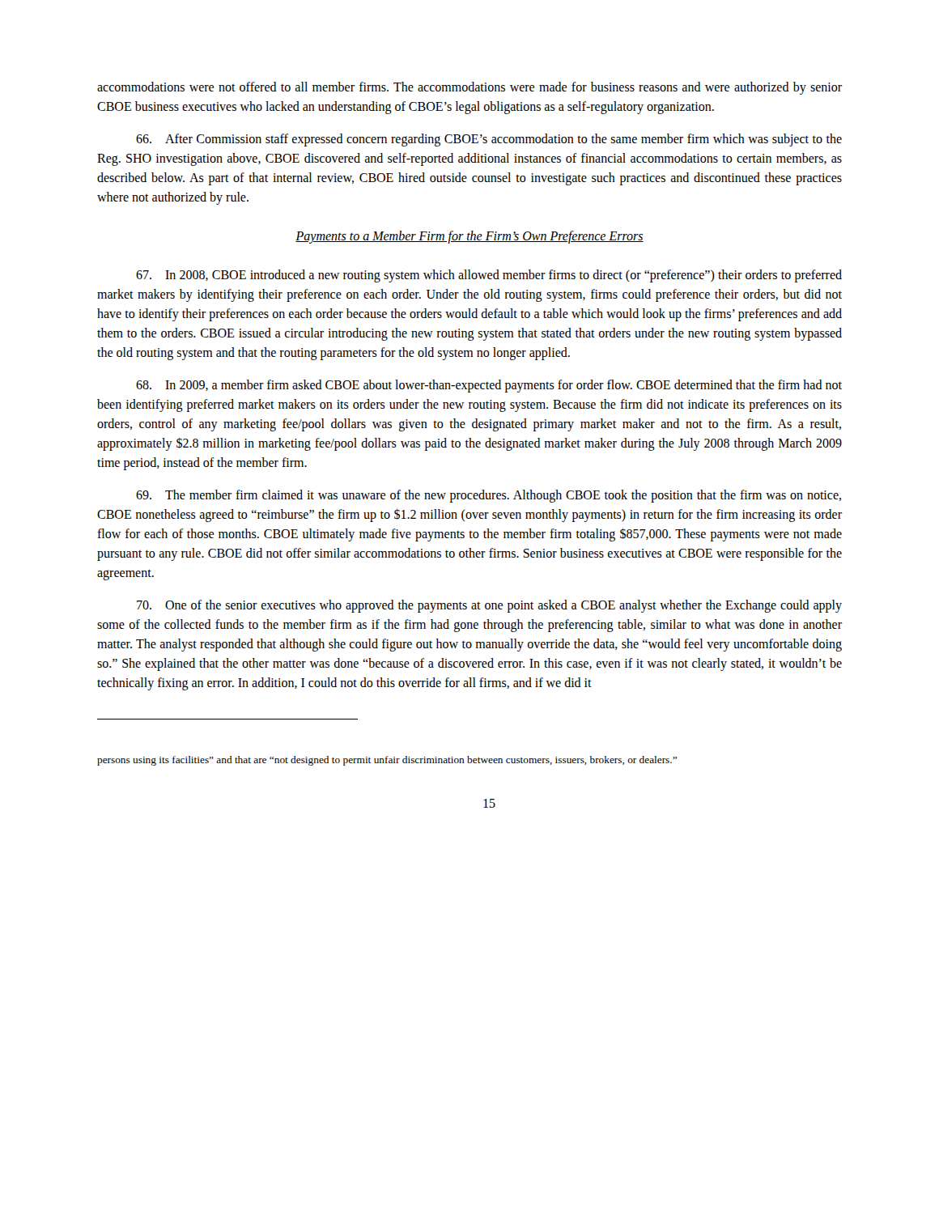accommodations were not offered to all member firms. The accommodations were made for business reasons and were authorized by senior CBOE business executives who lacked an understanding of CBOE’s legal obligations as a self-regulatory organization.
66. After Commission staff expressed concern regarding CBOE’s accommodation to the same member firm which was subject to the Reg. SHO investigation above, CBOE discovered and self-reported additional instances of financial accommodations to certain members, as described below. As part of that internal review, CBOE hired outside counsel to investigate such practices and discontinued these practices where not authorized by rule.
Payments to a Member Firm for the Firm’s Own Preference Errors
67. In 2008, CBOE introduced a new routing system which allowed member firms to direct (or “preference”) their orders to preferred market makers by identifying their preference on each order. Under the old routing system, firms could preference their orders, but did not have to identify their preferences on each order because the orders would default to a table which would look up the firms’ preferences and add them to the orders. CBOE issued a circular introducing the new routing system that stated that orders under the new routing system bypassed the old routing system and that the routing parameters for the old system no longer applied.
68. In 2009, a member firm asked CBOE about lower-than-expected payments for order flow. CBOE determined that the firm had not been identifying preferred market makers on its orders under the new routing system. Because the firm did not indicate its preferences on its orders, control of any marketing fee/pool dollars was given to the designated primary market maker and not to the firm. As a result, approximately $2.8 million in marketing fee/pool dollars was paid to the designated market maker during the July 2008 through March 2009 time period, instead of the member firm.
69. The member firm claimed it was unaware of the new procedures. Although CBOE took the position that the firm was on notice, CBOE nonetheless agreed to “reimburse” the firm up to $1.2 million (over seven monthly payments) in return for the firm increasing its order flow for each of those months. CBOE ultimately made five payments to the member firm totaling $857,000. These payments were not made pursuant to any rule. CBOE did not offer similar accommodations to other firms. Senior business executives at CBOE were responsible for the agreement.
70. One of the senior executives who approved the payments at one point asked a CBOE analyst whether the Exchange could apply some of the collected funds to the member firm as if the firm had gone through the preferencing table, similar to what was done in another matter. The analyst responded that although she could figure out how to manually override the data, she “would feel very uncomfortable doing so.” She explained that the other matter was done “because of a discovered error. In this case, even if it was not clearly stated, it wouldn’t be technically fixing an error. In addition, I could not do this override for all firms, and if we did it
persons using its facilities” and that are “not designed to permit unfair discrimination between customers, issuers, brokers, or dealers.”
15